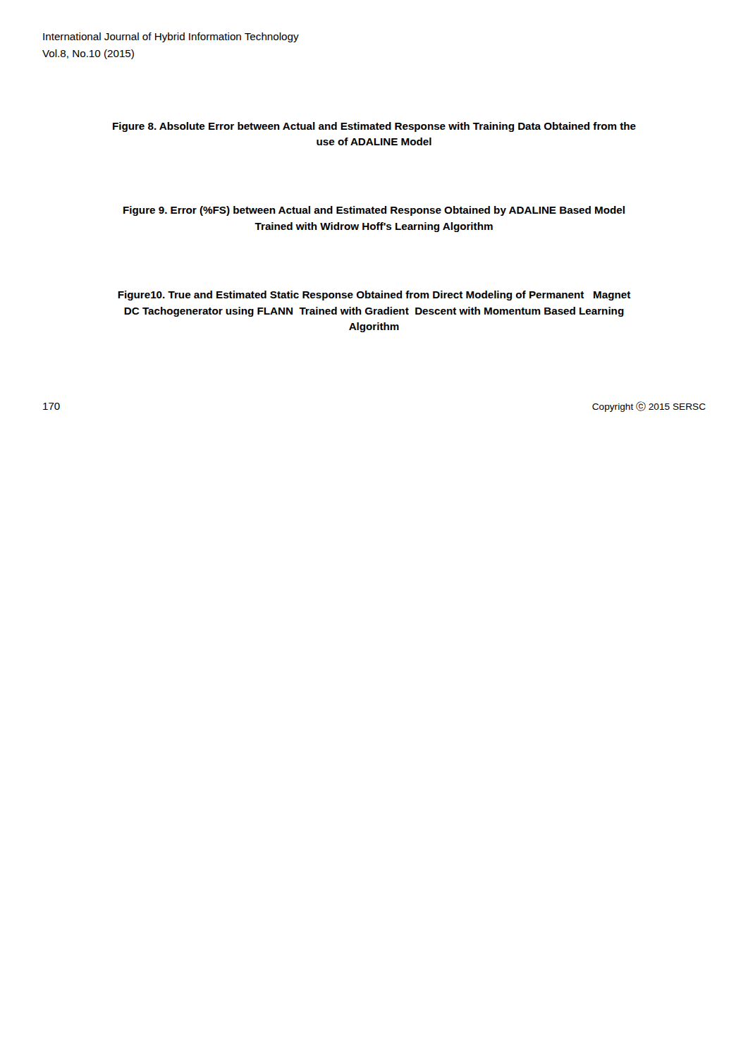International Journal of Hybrid Information Technology
Vol.8, No.10 (2015)
Figure 8. Absolute Error between Actual and Estimated Response with Training Data Obtained from the use of ADALINE Model
Figure 9. Error (%FS) between Actual and Estimated Response Obtained by ADALINE Based Model Trained with Widrow Hoff's Learning Algorithm
Figure10. True and Estimated Static Response Obtained from Direct Modeling of Permanent Magnet DC Tachogenerator using FLANN Trained with Gradient Descent with Momentum Based Learning Algorithm
170
Copyright ⓒ 2015 SERSC